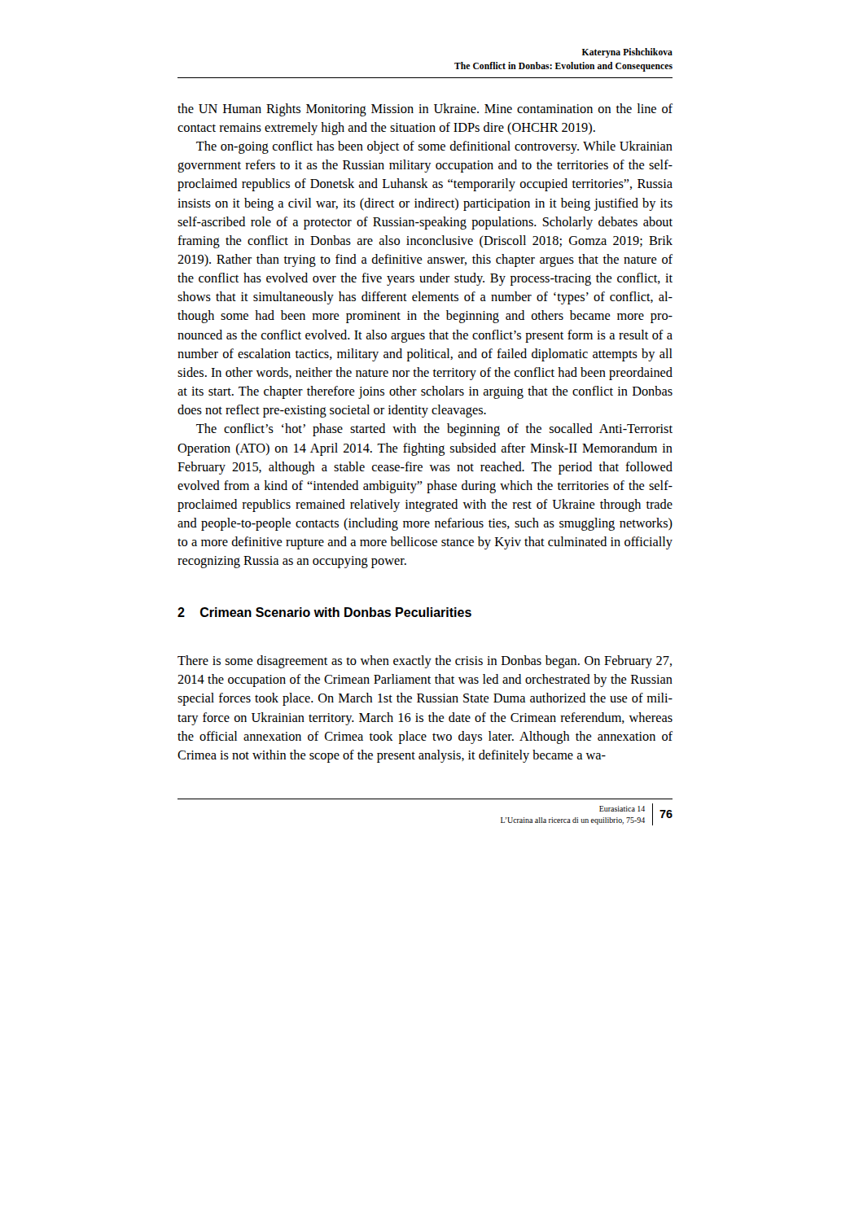Kateryna Pishchikova The Conflict in Donbas: Evolution and Consequences
the UN Human Rights Monitoring Mission in Ukraine. Mine contamination on the line of contact remains extremely high and the situation of IDPs dire (OHCHR 2019).
The on-going conflict has been object of some definitional controversy. While Ukrainian government refers to it as the Russian military occupation and to the territories of the self-proclaimed republics of Donetsk and Luhansk as “temporarily occupied territories”, Russia insists on it being a civil war, its (direct or indirect) participation in it being justified by its self-ascribed role of a protector of Russian-speaking populations. Scholarly debates about framing the conflict in Donbas are also inconclusive (Driscoll 2018; Gomza 2019; Brik 2019). Rather than trying to find a definitive answer, this chapter argues that the nature of the conflict has evolved over the five years under study. By process-tracing the conflict, it shows that it simultaneously has different elements of a number of ‘types’ of conflict, although some had been more prominent in the beginning and others became more pronounced as the conflict evolved. It also argues that the conflict’s present form is a result of a number of escalation tactics, military and political, and of failed diplomatic attempts by all sides. In other words, neither the nature nor the territory of the conflict had been preordained at its start. The chapter therefore joins other scholars in arguing that the conflict in Donbas does not reflect pre-existing societal or identity cleavages.
The conflict’s ‘hot’ phase started with the beginning of the socalled Anti-Terrorist Operation (ATO) on 14 April 2014. The fighting subsided after Minsk-II Memorandum in February 2015, although a stable cease-fire was not reached. The period that followed evolved from a kind of “intended ambiguity” phase during which the territories of the self-proclaimed republics remained relatively integrated with the rest of Ukraine through trade and people-to-people contacts (including more nefarious ties, such as smuggling networks) to a more definitive rupture and a more bellicose stance by Kyiv that culminated in officially recognizing Russia as an occupying power.
2 Crimean Scenario with Donbas Peculiarities
There is some disagreement as to when exactly the crisis in Donbas began. On February 27, 2014 the occupation of the Crimean Parliament that was led and orchestrated by the Russian special forces took place. On March 1st the Russian State Duma authorized the use of military force on Ukrainian territory. March 16 is the date of the Crimean referendum, whereas the official annexation of Crimea took place two days later. Although the annexation of Crimea is not within the scope of the present analysis, it definitely became a wa-
Eurasiatica 14
L’Ucraina alla ricerca di un equilibrio, 75-94
76